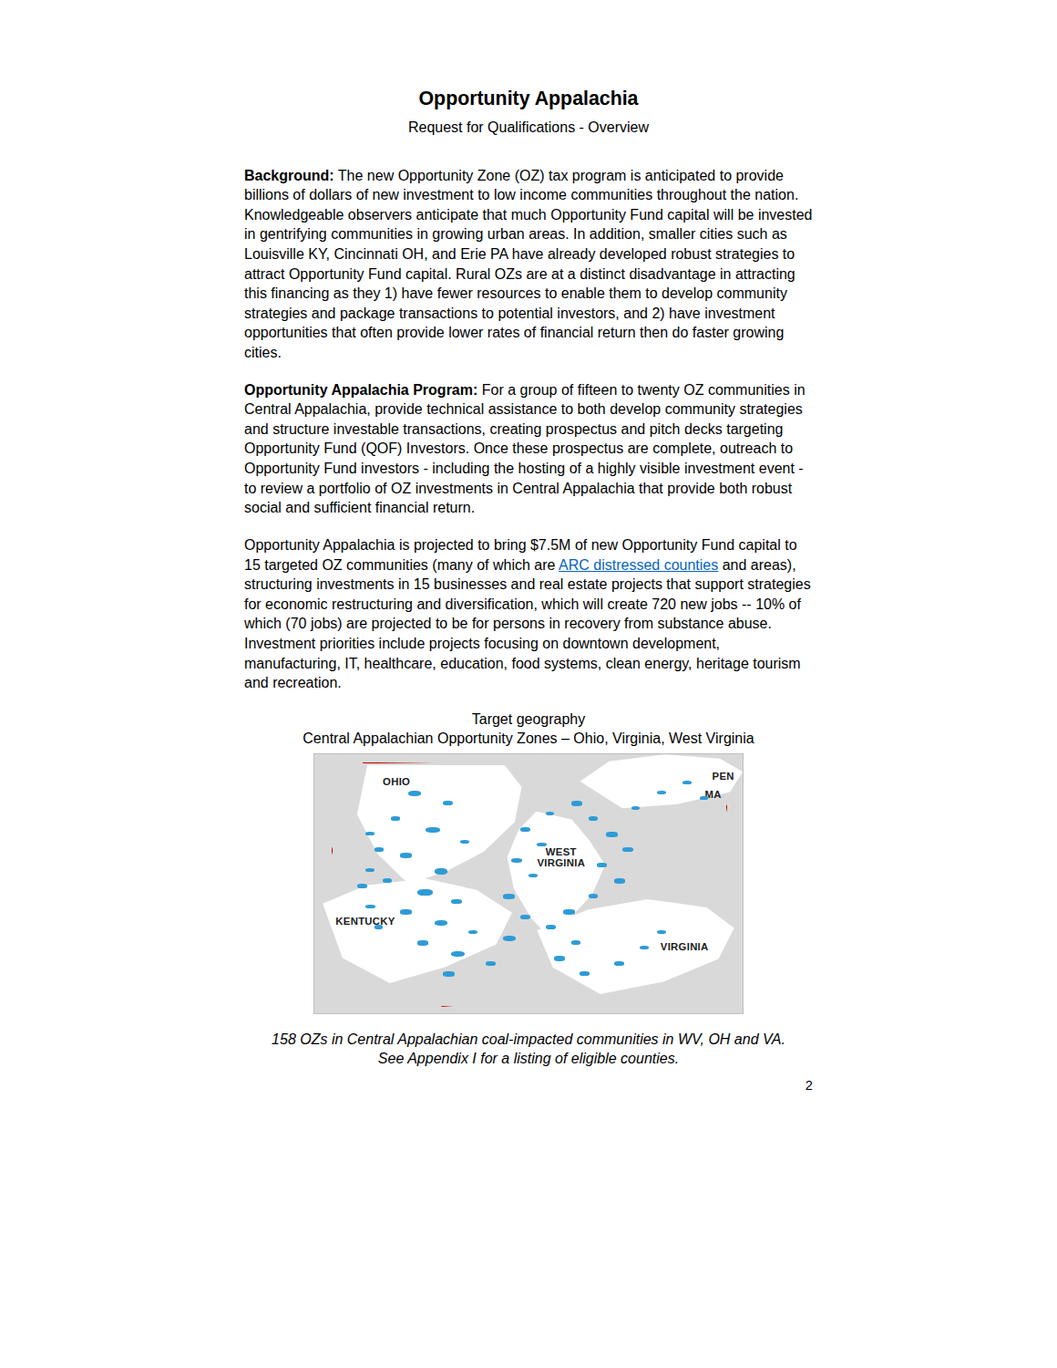Opportunity Appalachia
Request for Qualifications - Overview
Background: The new Opportunity Zone (OZ) tax program is anticipated to provide billions of dollars of new investment to low income communities throughout the nation. Knowledgeable observers anticipate that much Opportunity Fund capital will be invested in gentrifying communities in growing urban areas. In addition, smaller cities such as Louisville KY, Cincinnati OH, and Erie PA have already developed robust strategies to attract Opportunity Fund capital. Rural OZs are at a distinct disadvantage in attracting this financing as they 1) have fewer resources to enable them to develop community strategies and package transactions to potential investors, and 2) have investment opportunities that often provide lower rates of financial return then do faster growing cities.
Opportunity Appalachia Program: For a group of fifteen to twenty OZ communities in Central Appalachia, provide technical assistance to both develop community strategies and structure investable transactions, creating prospectus and pitch decks targeting Opportunity Fund (QOF) Investors. Once these prospectus are complete, outreach to Opportunity Fund investors - including the hosting of a highly visible investment event - to review a portfolio of OZ investments in Central Appalachia that provide both robust social and sufficient financial return.
Opportunity Appalachia is projected to bring $7.5M of new Opportunity Fund capital to 15 targeted OZ communities (many of which are ARC distressed counties and areas), structuring investments in 15 businesses and real estate projects that support strategies for economic restructuring and diversification, which will create 720 new jobs -- 10% of which (70 jobs) are projected to be for persons in recovery from substance abuse. Investment priorities include projects focusing on downtown development, manufacturing, IT, healthcare, education, food systems, clean energy, heritage tourism and recreation.
Target geography
Central Appalachian Opportunity Zones – Ohio, Virginia, West Virginia
OHIO PEN MA WEST
VIRGINIA KENTUCKY VIRGINIA
158 OZs in Central Appalachian coal-impacted communities in WV, OH and VA.
See Appendix I for a listing of eligible counties.
2